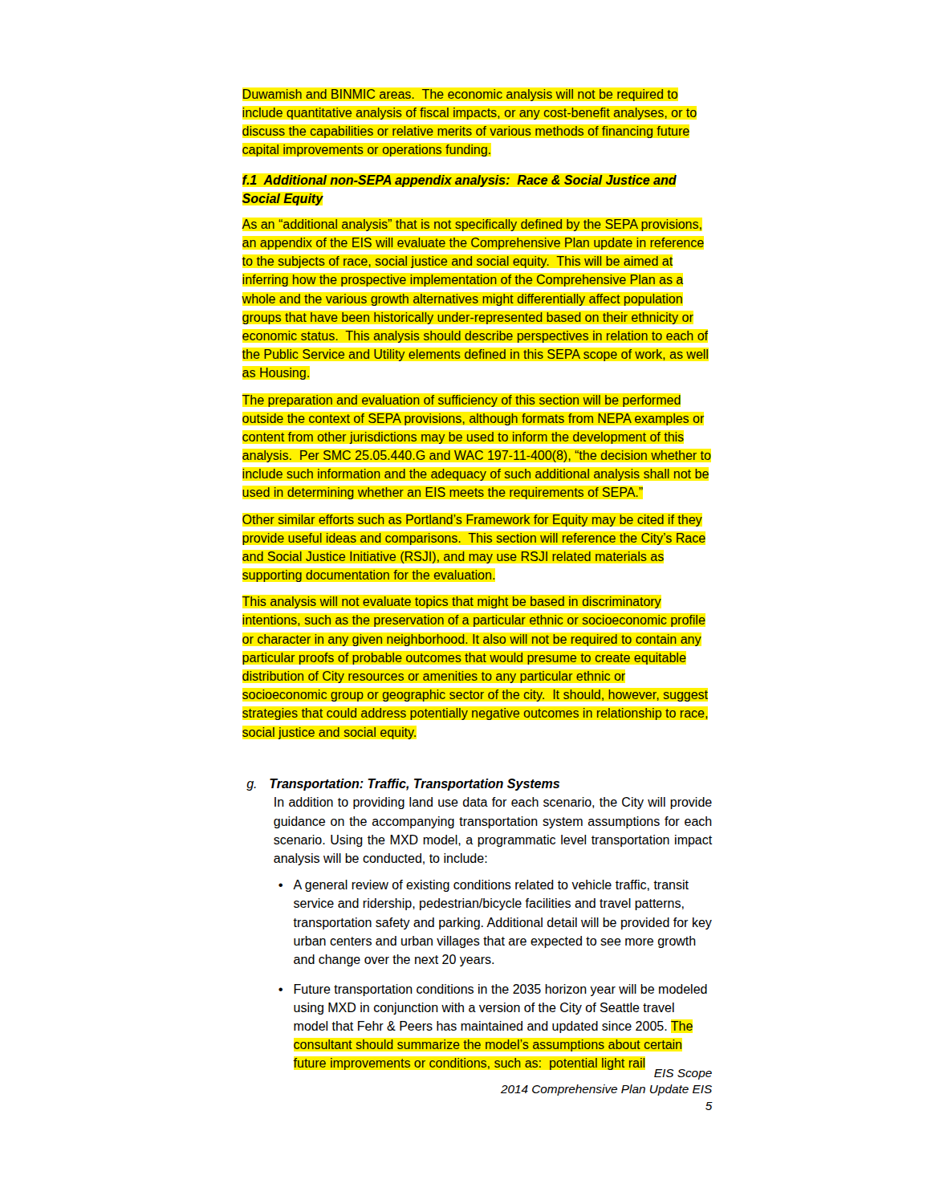Duwamish and BINMIC areas. The economic analysis will not be required to include quantitative analysis of fiscal impacts, or any cost-benefit analyses, or to discuss the capabilities or relative merits of various methods of financing future capital improvements or operations funding.
f.1 Additional non-SEPA appendix analysis: Race & Social Justice and Social Equity
As an “additional analysis” that is not specifically defined by the SEPA provisions, an appendix of the EIS will evaluate the Comprehensive Plan update in reference to the subjects of race, social justice and social equity. This will be aimed at inferring how the prospective implementation of the Comprehensive Plan as a whole and the various growth alternatives might differentially affect population groups that have been historically under-represented based on their ethnicity or economic status. This analysis should describe perspectives in relation to each of the Public Service and Utility elements defined in this SEPA scope of work, as well as Housing.
The preparation and evaluation of sufficiency of this section will be performed outside the context of SEPA provisions, although formats from NEPA examples or content from other jurisdictions may be used to inform the development of this analysis. Per SMC 25.05.440.G and WAC 197-11-400(8), “the decision whether to include such information and the adequacy of such additional analysis shall not be used in determining whether an EIS meets the requirements of SEPA.”
Other similar efforts such as Portland’s Framework for Equity may be cited if they provide useful ideas and comparisons. This section will reference the City’s Race and Social Justice Initiative (RSJI), and may use RSJI related materials as supporting documentation for the evaluation.
This analysis will not evaluate topics that might be based in discriminatory intentions, such as the preservation of a particular ethnic or socioeconomic profile or character in any given neighborhood. It also will not be required to contain any particular proofs of probable outcomes that would presume to create equitable distribution of City resources or amenities to any particular ethnic or socioeconomic group or geographic sector of the city. It should, however, suggest strategies that could address potentially negative outcomes in relationship to race, social justice and social equity.
g. Transportation: Traffic, Transportation Systems
In addition to providing land use data for each scenario, the City will provide guidance on the accompanying transportation system assumptions for each scenario. Using the MXD model, a programmatic level transportation impact analysis will be conducted, to include:
A general review of existing conditions related to vehicle traffic, transit service and ridership, pedestrian/bicycle facilities and travel patterns, transportation safety and parking. Additional detail will be provided for key urban centers and urban villages that are expected to see more growth and change over the next 20 years.
Future transportation conditions in the 2035 horizon year will be modeled using MXD in conjunction with a version of the City of Seattle travel model that Fehr & Peers has maintained and updated since 2005. The consultant should summarize the model’s assumptions about certain future improvements or conditions, such as: potential light rail
EIS Scope
2014 Comprehensive Plan Update EIS
5